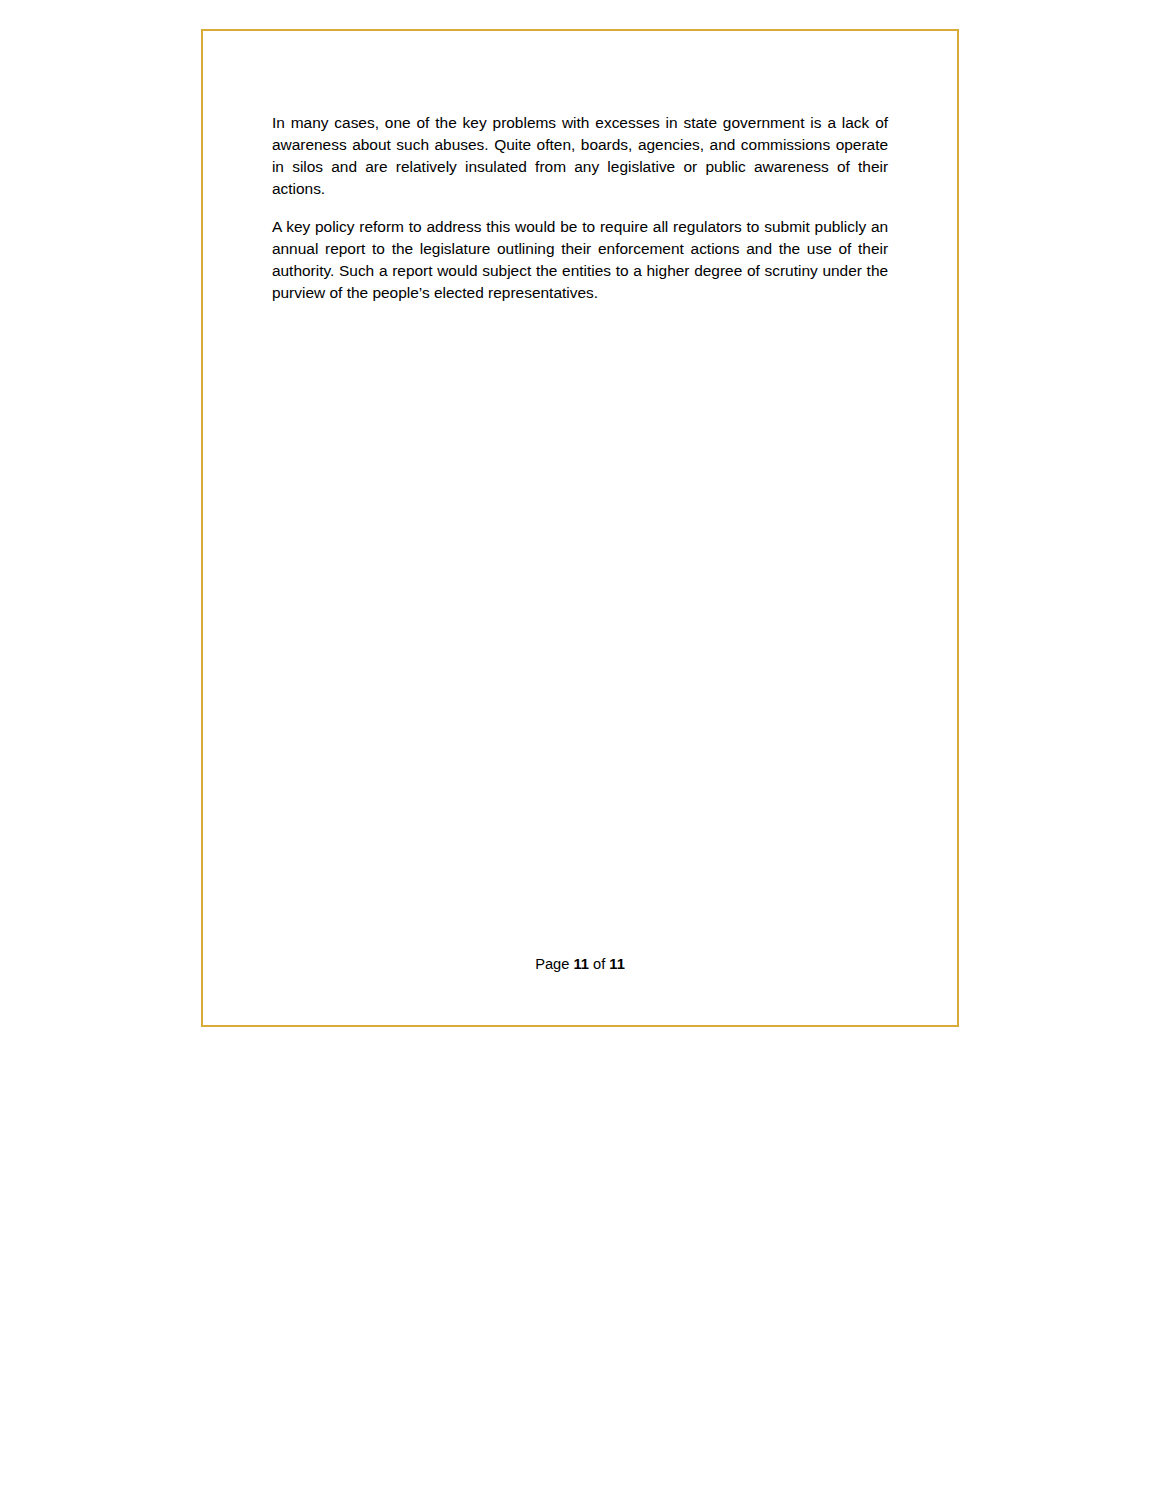In many cases, one of the key problems with excesses in state government is a lack of awareness about such abuses. Quite often, boards, agencies, and commissions operate in silos and are relatively insulated from any legislative or public awareness of their actions.
A key policy reform to address this would be to require all regulators to submit publicly an annual report to the legislature outlining their enforcement actions and the use of their authority. Such a report would subject the entities to a higher degree of scrutiny under the purview of the people’s elected representatives.
Page 11 of 11